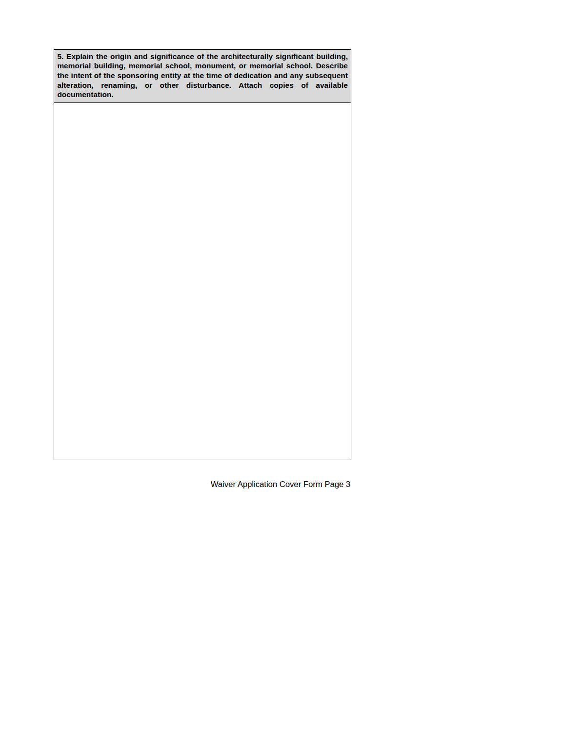5. Explain the origin and significance of the architecturally significant building, memorial building, memorial school, monument, or memorial school. Describe the intent of the sponsoring entity at the time of dedication and any subsequent alteration, renaming, or other disturbance. Attach copies of available documentation.
Waiver Application Cover Form Page 3